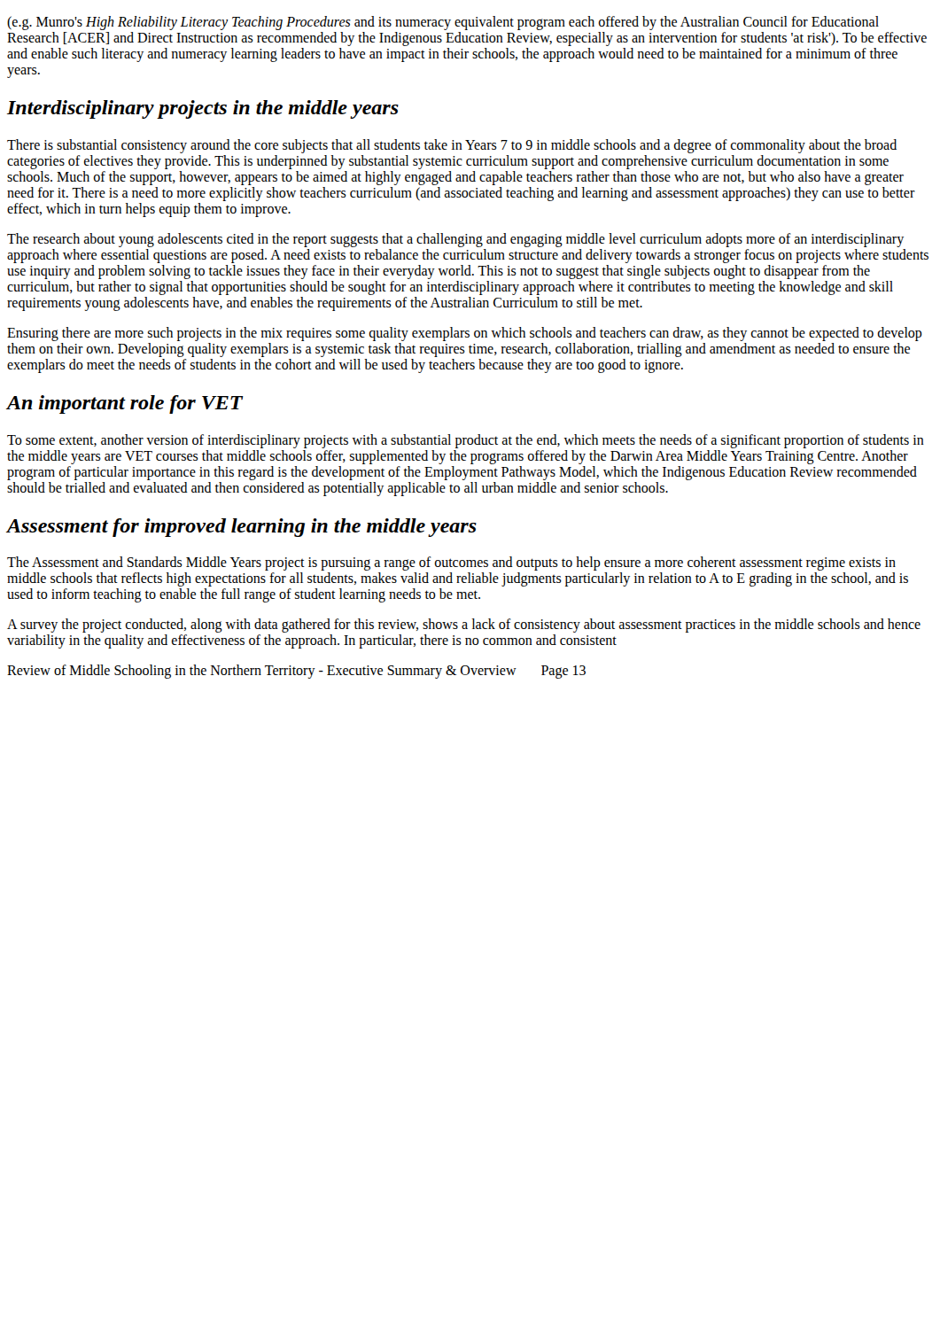(e.g. Munro's High Reliability Literacy Teaching Procedures and its numeracy equivalent program each offered by the Australian Council for Educational Research [ACER] and Direct Instruction as recommended by the Indigenous Education Review, especially as an intervention for students 'at risk'). To be effective and enable such literacy and numeracy learning leaders to have an impact in their schools, the approach would need to be maintained for a minimum of three years.
Interdisciplinary projects in the middle years
There is substantial consistency around the core subjects that all students take in Years 7 to 9 in middle schools and a degree of commonality about the broad categories of electives they provide. This is underpinned by substantial systemic curriculum support and comprehensive curriculum documentation in some schools. Much of the support, however, appears to be aimed at highly engaged and capable teachers rather than those who are not, but who also have a greater need for it. There is a need to more explicitly show teachers curriculum (and associated teaching and learning and assessment approaches) they can use to better effect, which in turn helps equip them to improve.
The research about young adolescents cited in the report suggests that a challenging and engaging middle level curriculum adopts more of an interdisciplinary approach where essential questions are posed. A need exists to rebalance the curriculum structure and delivery towards a stronger focus on projects where students use inquiry and problem solving to tackle issues they face in their everyday world. This is not to suggest that single subjects ought to disappear from the curriculum, but rather to signal that opportunities should be sought for an interdisciplinary approach where it contributes to meeting the knowledge and skill requirements young adolescents have, and enables the requirements of the Australian Curriculum to still be met.
Ensuring there are more such projects in the mix requires some quality exemplars on which schools and teachers can draw, as they cannot be expected to develop them on their own. Developing quality exemplars is a systemic task that requires time, research, collaboration, trialling and amendment as needed to ensure the exemplars do meet the needs of students in the cohort and will be used by teachers because they are too good to ignore.
An important role for VET
To some extent, another version of interdisciplinary projects with a substantial product at the end, which meets the needs of a significant proportion of students in the middle years are VET courses that middle schools offer, supplemented by the programs offered by the Darwin Area Middle Years Training Centre. Another program of particular importance in this regard is the development of the Employment Pathways Model, which the Indigenous Education Review recommended should be trialled and evaluated and then considered as potentially applicable to all urban middle and senior schools.
Assessment for improved learning in the middle years
The Assessment and Standards Middle Years project is pursuing a range of outcomes and outputs to help ensure a more coherent assessment regime exists in middle schools that reflects high expectations for all students, makes valid and reliable judgments particularly in relation to A to E grading in the school, and is used to inform teaching to enable the full range of student learning needs to be met.
A survey the project conducted, along with data gathered for this review, shows a lack of consistency about assessment practices in the middle schools and hence variability in the quality and effectiveness of the approach. In particular, there is no common and consistent
Review of Middle Schooling in the Northern Territory - Executive Summary & Overview Page 13